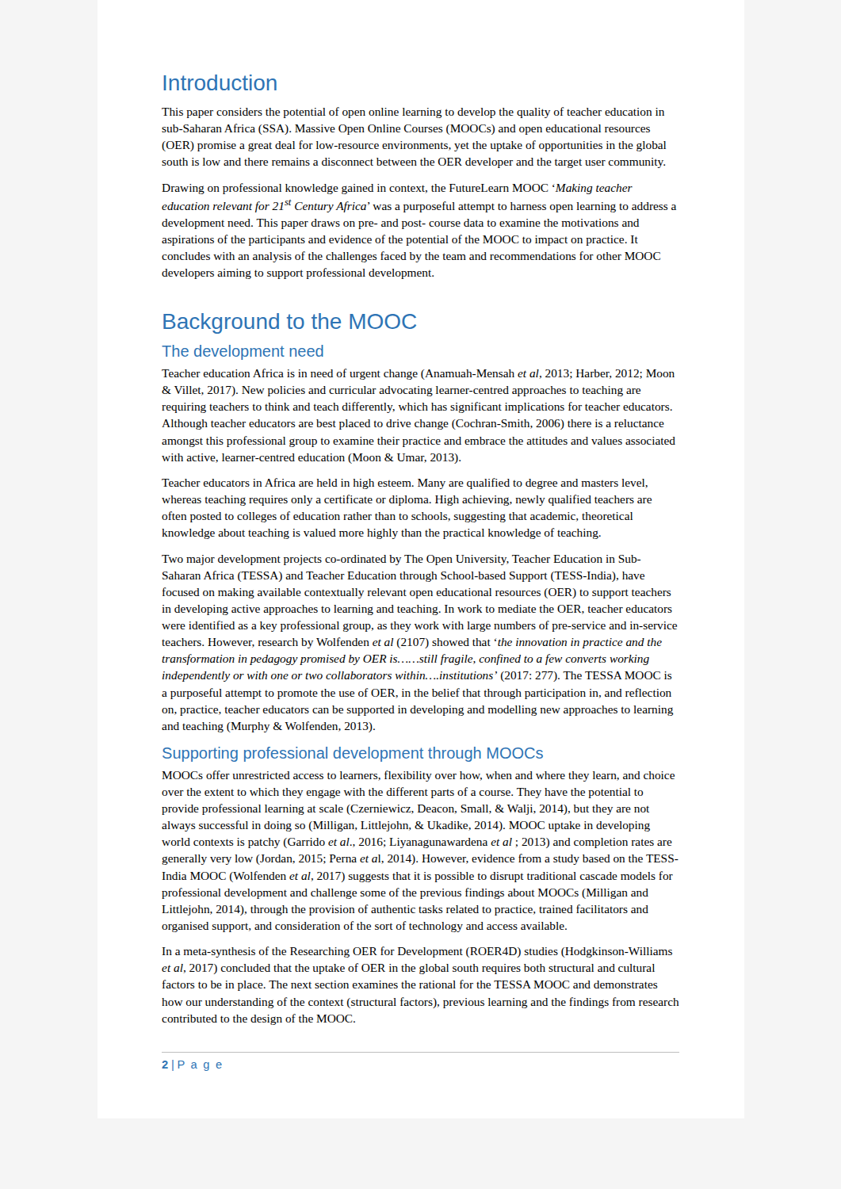Introduction
This paper considers the potential of open online learning to develop the quality of teacher education in sub-Saharan Africa (SSA). Massive Open Online Courses (MOOCs) and open educational resources (OER) promise a great deal for low-resource environments, yet the uptake of opportunities in the global south is low and there remains a disconnect between the OER developer and the target user community.
Drawing on professional knowledge gained in context, the FutureLearn MOOC ‘Making teacher education relevant for 21st Century Africa’ was a purposeful attempt to harness open learning to address a development need. This paper draws on pre- and post- course data to examine the motivations and aspirations of the participants and evidence of the potential of the MOOC to impact on practice. It concludes with an analysis of the challenges faced by the team and recommendations for other MOOC developers aiming to support professional development.
Background to the MOOC
The development need
Teacher education Africa is in need of urgent change (Anamuah-Mensah et al, 2013; Harber, 2012; Moon & Villet, 2017). New policies and curricular advocating learner-centred approaches to teaching are requiring teachers to think and teach differently, which has significant implications for teacher educators. Although teacher educators are best placed to drive change (Cochran-Smith, 2006) there is a reluctance amongst this professional group to examine their practice and embrace the attitudes and values associated with active, learner-centred education (Moon & Umar, 2013).
Teacher educators in Africa are held in high esteem. Many are qualified to degree and masters level, whereas teaching requires only a certificate or diploma. High achieving, newly qualified teachers are often posted to colleges of education rather than to schools, suggesting that academic, theoretical knowledge about teaching is valued more highly than the practical knowledge of teaching.
Two major development projects co-ordinated by The Open University, Teacher Education in Sub-Saharan Africa (TESSA) and Teacher Education through School-based Support (TESS-India), have focused on making available contextually relevant open educational resources (OER) to support teachers in developing active approaches to learning and teaching. In work to mediate the OER, teacher educators were identified as a key professional group, as they work with large numbers of pre-service and in-service teachers. However, research by Wolfenden et al (2107) showed that ‘the innovation in practice and the transformation in pedagogy promised by OER is……still fragile, confined to a few converts working independently or with one or two collaborators within….institutions’ (2017: 277). The TESSA MOOC is a purposeful attempt to promote the use of OER, in the belief that through participation in, and reflection on, practice, teacher educators can be supported in developing and modelling new approaches to learning and teaching (Murphy & Wolfenden, 2013).
Supporting professional development through MOOCs
MOOCs offer unrestricted access to learners, flexibility over how, when and where they learn, and choice over the extent to which they engage with the different parts of a course. They have the potential to provide professional learning at scale (Czerniewicz, Deacon, Small, & Walji, 2014), but they are not always successful in doing so (Milligan, Littlejohn, & Ukadike, 2014). MOOC uptake in developing world contexts is patchy (Garrido et al., 2016; Liyanagunawardena et al ; 2013) and completion rates are generally very low (Jordan, 2015; Perna et al, 2014). However, evidence from a study based on the TESS-India MOOC (Wolfenden et al, 2017) suggests that it is possible to disrupt traditional cascade models for professional development and challenge some of the previous findings about MOOCs (Milligan and Littlejohn, 2014), through the provision of authentic tasks related to practice, trained facilitators and organised support, and consideration of the sort of technology and access available.
In a meta-synthesis of the Researching OER for Development (ROER4D) studies (Hodgkinson-Williams et al, 2017) concluded that the uptake of OER in the global south requires both structural and cultural factors to be in place. The next section examines the rational for the TESSA MOOC and demonstrates how our understanding of the context (structural factors), previous learning and the findings from research contributed to the design of the MOOC.
2|P a g e